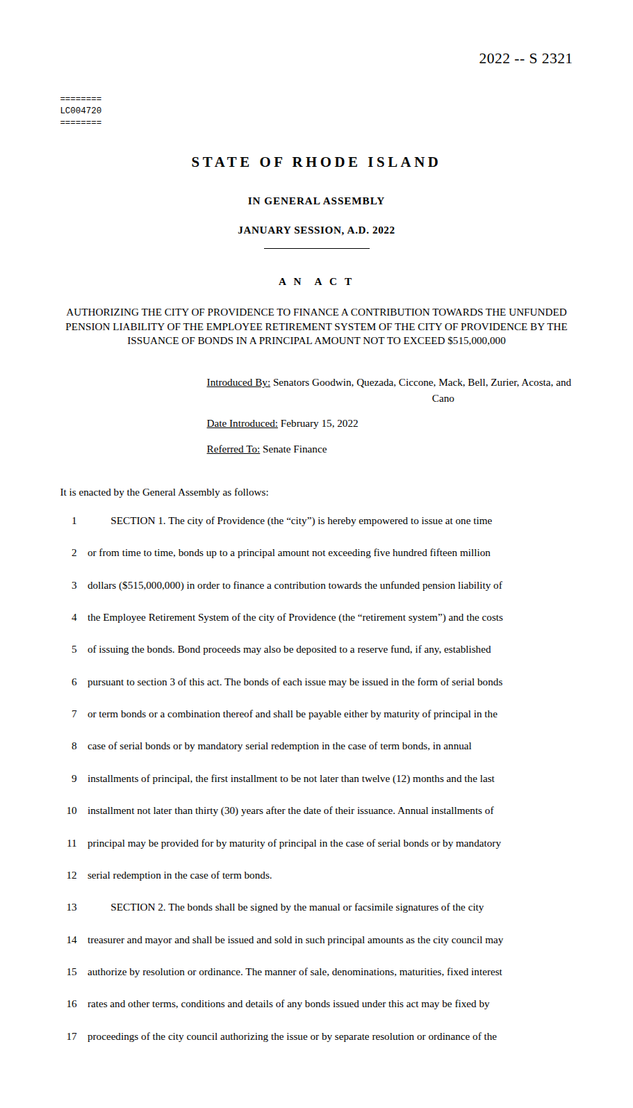2022 -- S 2321
========
LC004720
========
STATE OF RHODE ISLAND
IN GENERAL ASSEMBLY
JANUARY SESSION, A.D. 2022
A N A C T
Authorizing the City of Providence to Finance a Contribution Towards the Unfunded Pension Liability of the Employee Retirement System of the City of Providence by the Issuance of Bonds in a Principal Amount Not to Exceed $515,000,000
Introduced By: Senators Goodwin, Quezada, Ciccone, Mack, Bell, Zurier, Acosta, and Cano
Date Introduced: February 15, 2022
Referred To: Senate Finance
It is enacted by the General Assembly as follows:
SECTION 1. The city of Providence (the “city”) is hereby empowered to issue at one time
or from time to time, bonds up to a principal amount not exceeding five hundred fifteen million
dollars ($515,000,000) in order to finance a contribution towards the unfunded pension liability of
the Employee Retirement System of the city of Providence (the “retirement system”) and the costs
of issuing the bonds. Bond proceeds may also be deposited to a reserve fund, if any, established
pursuant to section 3 of this act. The bonds of each issue may be issued in the form of serial bonds
or term bonds or a combination thereof and shall be payable either by maturity of principal in the
case of serial bonds or by mandatory serial redemption in the case of term bonds, in annual
installments of principal, the first installment to be not later than twelve (12) months and the last
installment not later than thirty (30) years after the date of their issuance. Annual installments of
principal may be provided for by maturity of principal in the case of serial bonds or by mandatory
serial redemption in the case of term bonds.
SECTION 2. The bonds shall be signed by the manual or facsimile signatures of the city
treasurer and mayor and shall be issued and sold in such principal amounts as the city council may
authorize by resolution or ordinance. The manner of sale, denominations, maturities, fixed interest
rates and other terms, conditions and details of any bonds issued under this act may be fixed by
proceedings of the city council authorizing the issue or by separate resolution or ordinance of the